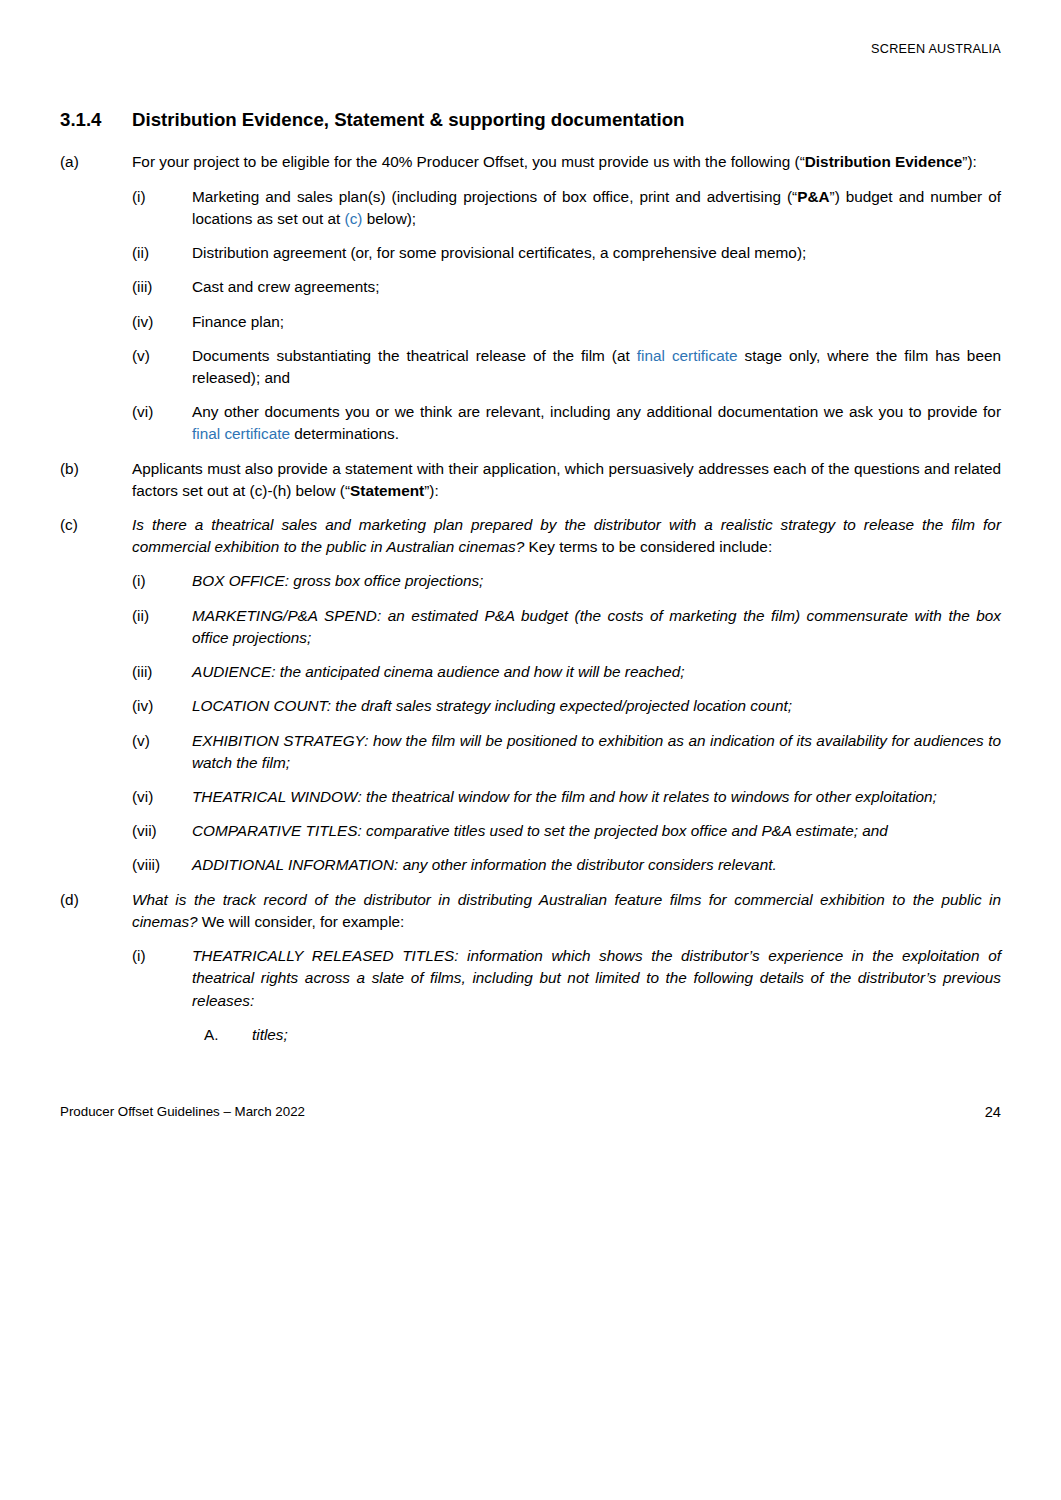SCREEN AUSTRALIA
3.1.4 Distribution Evidence, Statement & supporting documentation
(a)
For your project to be eligible for the 40% Producer Offset, you must provide us with the following (“Distribution Evidence”):
(i)
Marketing and sales plan(s) (including projections of box office, print and advertising (“P&A”) budget and number of locations as set out at (c) below);
(ii)
Distribution agreement (or, for some provisional certificates, a comprehensive deal memo);
(iii)
Cast and crew agreements;
(iv)
Finance plan;
(v)
Documents substantiating the theatrical release of the film (at final certificate stage only, where the film has been released); and
(vi)
Any other documents you or we think are relevant, including any additional documentation we ask you to provide for final certificate determinations.
(b)
Applicants must also provide a statement with their application, which persuasively addresses each of the questions and related factors set out at (c)-(h) below (“Statement”):
(c)
Is there a theatrical sales and marketing plan prepared by the distributor with a realistic strategy to release the film for commercial exhibition to the public in Australian cinemas? Key terms to be considered include:
(i)
BOX OFFICE: gross box office projections;
(ii)
MARKETING/P&A SPEND: an estimated P&A budget (the costs of marketing the film) commensurate with the box office projections;
(iii)
AUDIENCE: the anticipated cinema audience and how it will be reached;
(iv)
LOCATION COUNT: the draft sales strategy including expected/projected location count;
(v)
EXHIBITION STRATEGY: how the film will be positioned to exhibition as an indication of its availability for audiences to watch the film;
(vi)
THEATRICAL WINDOW: the theatrical window for the film and how it relates to windows for other exploitation;
(vii)
COMPARATIVE TITLES: comparative titles used to set the projected box office and P&A estimate; and
(viii)
ADDITIONAL INFORMATION: any other information the distributor considers relevant.
(d)
What is the track record of the distributor in distributing Australian feature films for commercial exhibition to the public in cinemas? We will consider, for example:
(i)
THEATRICALLY RELEASED TITLES: information which shows the distributor’s experience in the exploitation of theatrical rights across a slate of films, including but not limited to the following details of the distributor’s previous releases:
A.
titles;
Producer Offset Guidelines – March 2022
24